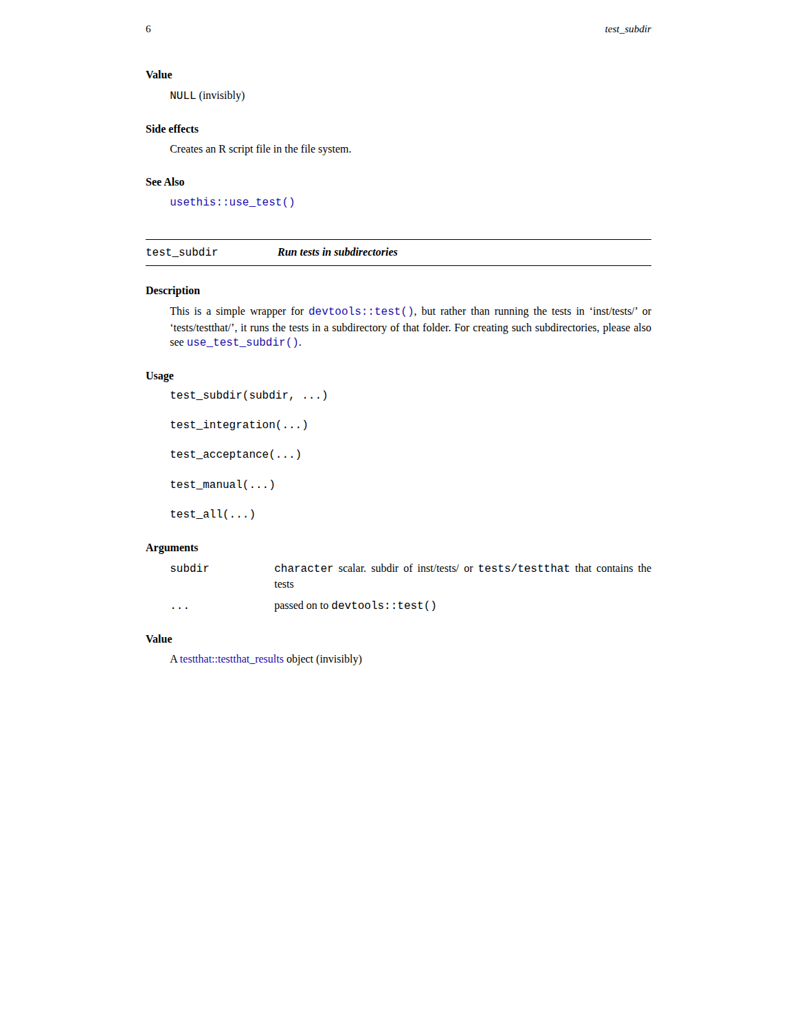6 test_subdir
Value
NULL (invisibly)
Side effects
Creates an R script file in the file system.
See Also
usethis::use_test()
test_subdir Run tests in subdirectories
Description
This is a simple wrapper for devtools::test(), but rather than running the tests in ‘inst/tests/’ or ‘tests/testthat/’, it runs the tests in a subdirectory of that folder. For creating such subdirectories, please also see use_test_subdir().
Usage
test_subdir(subdir, ...)

test_integration(...)

test_acceptance(...)

test_manual(...)

test_all(...)
Arguments
subdir
character scalar. subdir of inst/tests/ or tests/testthat that contains the tests
...
passed on to devtools::test()
Value
A testthat::testthat_results object (invisibly)